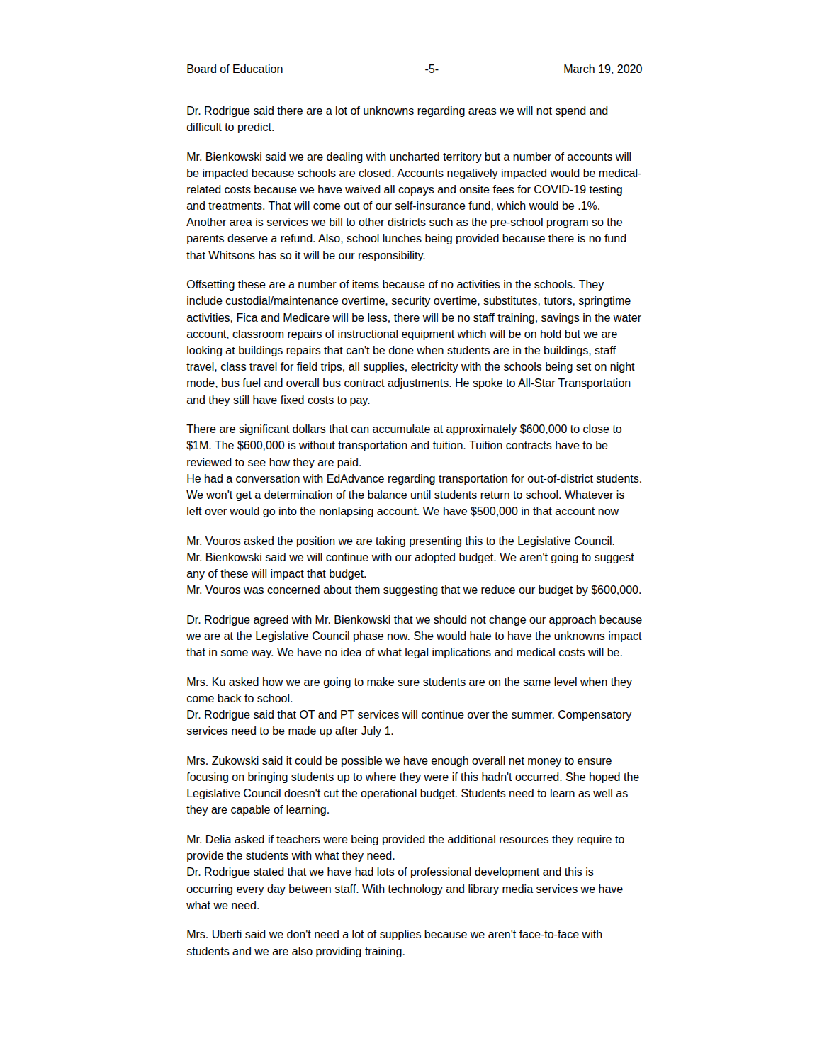Board of Education
-5-
March 19, 2020
Dr. Rodrigue said there are a lot of unknowns regarding areas we will not spend and difficult to predict.
Mr. Bienkowski said we are dealing with uncharted territory but a number of accounts will be impacted because schools are closed. Accounts negatively impacted would be medical-related costs because we have waived all copays and onsite fees for COVID-19 testing and treatments. That will come out of our self-insurance fund, which would be .1%. Another area is services we bill to other districts such as the pre-school program so the parents deserve a refund. Also, school lunches being provided because there is no fund that Whitsons has so it will be our responsibility.
Offsetting these are a number of items because of no activities in the schools. They include custodial/maintenance overtime, security overtime, substitutes, tutors, springtime activities, Fica and Medicare will be less, there will be no staff training, savings in the water account, classroom repairs of instructional equipment which will be on hold but we are looking at buildings repairs that can't be done when students are in the buildings, staff travel, class travel for field trips, all supplies, electricity with the schools being set on night mode, bus fuel and overall bus contract adjustments. He spoke to All-Star Transportation and they still have fixed costs to pay.
There are significant dollars that can accumulate at approximately $600,000 to close to $1M. The $600,000 is without transportation and tuition. Tuition contracts have to be reviewed to see how they are paid.
He had a conversation with EdAdvance regarding transportation for out-of-district students. We won't get a determination of the balance until students return to school. Whatever is left over would go into the nonlapsing account. We have $500,000 in that account now
Mr. Vouros asked the position we are taking presenting this to the Legislative Council.
Mr. Bienkowski said we will continue with our adopted budget. We aren't going to suggest any of these will impact that budget.
Mr. Vouros was concerned about them suggesting that we reduce our budget by $600,000.
Dr. Rodrigue agreed with Mr. Bienkowski that we should not change our approach because we are at the Legislative Council phase now. She would hate to have the unknowns impact that in some way. We have no idea of what legal implications and medical costs will be.
Mrs. Ku asked how we are going to make sure students are on the same level when they come back to school.
Dr. Rodrigue said that OT and PT services will continue over the summer. Compensatory services need to be made up after July 1.
Mrs. Zukowski said it could be possible we have enough overall net money to ensure focusing on bringing students up to where they were if this hadn't occurred. She hoped the Legislative Council doesn't cut the operational budget. Students need to learn as well as they are capable of learning.
Mr. Delia asked if teachers were being provided the additional resources they require to provide the students with what they need.
Dr. Rodrigue stated that we have had lots of professional development and this is occurring every day between staff. With technology and library media services we have what we need.
Mrs. Uberti said we don't need a lot of supplies because we aren't face-to-face with students and we are also providing training.